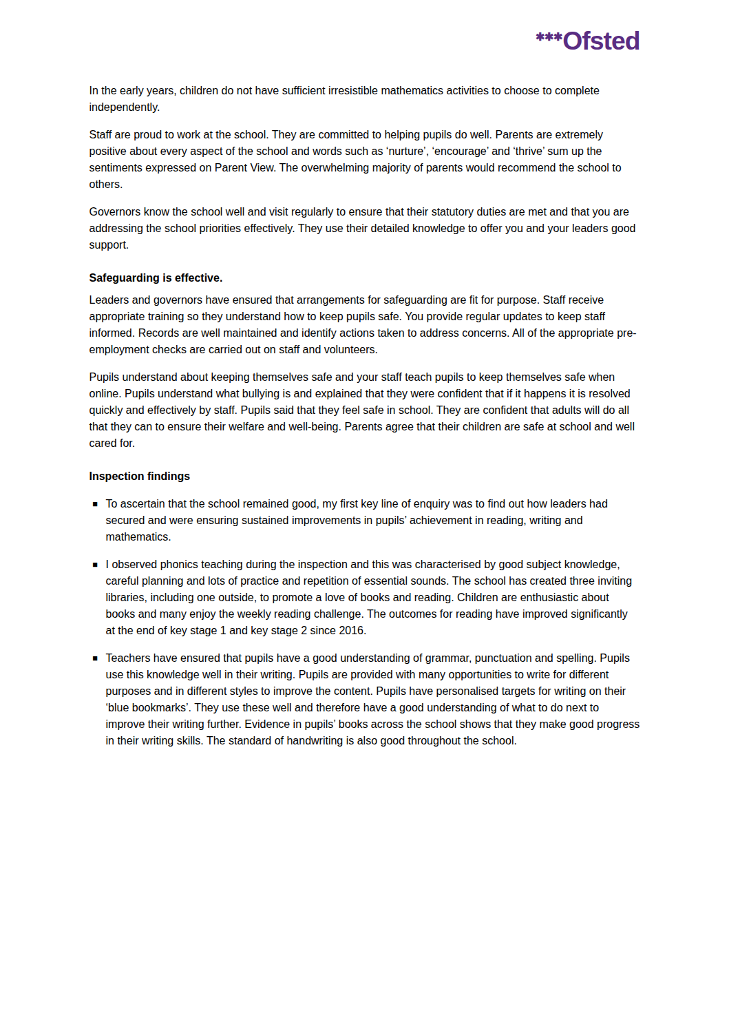✱✱✱Ofsted
In the early years, children do not have sufficient irresistible mathematics activities to choose to complete independently.
Staff are proud to work at the school. They are committed to helping pupils do well. Parents are extremely positive about every aspect of the school and words such as ‘nurture’, ‘encourage’ and ‘thrive’ sum up the sentiments expressed on Parent View. The overwhelming majority of parents would recommend the school to others.
Governors know the school well and visit regularly to ensure that their statutory duties are met and that you are addressing the school priorities effectively. They use their detailed knowledge to offer you and your leaders good support.
Safeguarding is effective.
Leaders and governors have ensured that arrangements for safeguarding are fit for purpose. Staff receive appropriate training so they understand how to keep pupils safe. You provide regular updates to keep staff informed. Records are well maintained and identify actions taken to address concerns. All of the appropriate pre-employment checks are carried out on staff and volunteers.
Pupils understand about keeping themselves safe and your staff teach pupils to keep themselves safe when online. Pupils understand what bullying is and explained that they were confident that if it happens it is resolved quickly and effectively by staff. Pupils said that they feel safe in school. They are confident that adults will do all that they can to ensure their welfare and well-being. Parents agree that their children are safe at school and well cared for.
Inspection findings
To ascertain that the school remained good, my first key line of enquiry was to find out how leaders had secured and were ensuring sustained improvements in pupils’ achievement in reading, writing and mathematics.
I observed phonics teaching during the inspection and this was characterised by good subject knowledge, careful planning and lots of practice and repetition of essential sounds. The school has created three inviting libraries, including one outside, to promote a love of books and reading. Children are enthusiastic about books and many enjoy the weekly reading challenge. The outcomes for reading have improved significantly at the end of key stage 1 and key stage 2 since 2016.
Teachers have ensured that pupils have a good understanding of grammar, punctuation and spelling. Pupils use this knowledge well in their writing. Pupils are provided with many opportunities to write for different purposes and in different styles to improve the content. Pupils have personalised targets for writing on their ‘blue bookmarks’. They use these well and therefore have a good understanding of what to do next to improve their writing further. Evidence in pupils’ books across the school shows that they make good progress in their writing skills. The standard of handwriting is also good throughout the school.